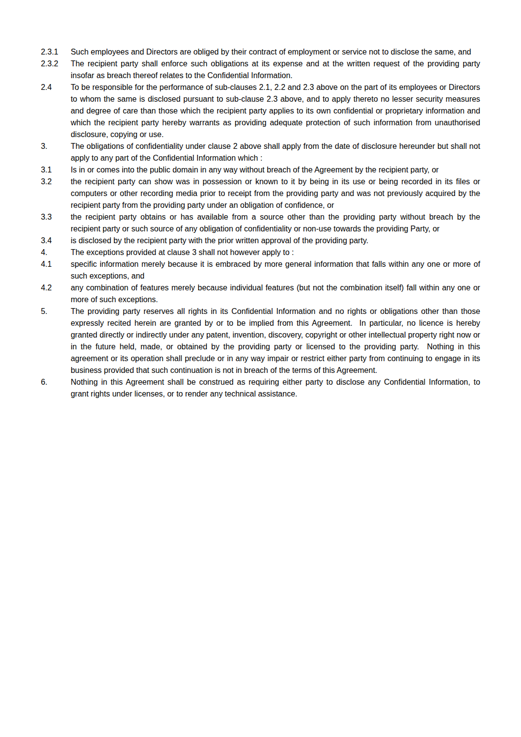2.3.1 Such employees and Directors are obliged by their contract of employment or service not to disclose the same, and
2.3.2 The recipient party shall enforce such obligations at its expense and at the written request of the providing party insofar as breach thereof relates to the Confidential Information.
2.4 To be responsible for the performance of sub-clauses 2.1, 2.2 and 2.3 above on the part of its employees or Directors to whom the same is disclosed pursuant to sub-clause 2.3 above, and to apply thereto no lesser security measures and degree of care than those which the recipient party applies to its own confidential or proprietary information and which the recipient party hereby warrants as providing adequate protection of such information from unauthorised disclosure, copying or use.
3. The obligations of confidentiality under clause 2 above shall apply from the date of disclosure hereunder but shall not apply to any part of the Confidential Information which :
3.1 Is in or comes into the public domain in any way without breach of the Agreement by the recipient party, or
3.2 the recipient party can show was in possession or known to it by being in its use or being recorded in its files or computers or other recording media prior to receipt from the providing party and was not previously acquired by the recipient party from the providing party under an obligation of confidence, or
3.3 the recipient party obtains or has available from a source other than the providing party without breach by the recipient party or such source of any obligation of confidentiality or non-use towards the providing Party, or
3.4 is disclosed by the recipient party with the prior written approval of the providing party.
4. The exceptions provided at clause 3 shall not however apply to :
4.1 specific information merely because it is embraced by more general information that falls within any one or more of such exceptions, and
4.2 any combination of features merely because individual features (but not the combination itself) fall within any one or more of such exceptions.
5. The providing party reserves all rights in its Confidential Information and no rights or obligations other than those expressly recited herein are granted by or to be implied from this Agreement. In particular, no licence is hereby granted directly or indirectly under any patent, invention, discovery, copyright or other intellectual property right now or in the future held, made, or obtained by the providing party or licensed to the providing party. Nothing in this agreement or its operation shall preclude or in any way impair or restrict either party from continuing to engage in its business provided that such continuation is not in breach of the terms of this Agreement.
6. Nothing in this Agreement shall be construed as requiring either party to disclose any Confidential Information, to grant rights under licenses, or to render any technical assistance.